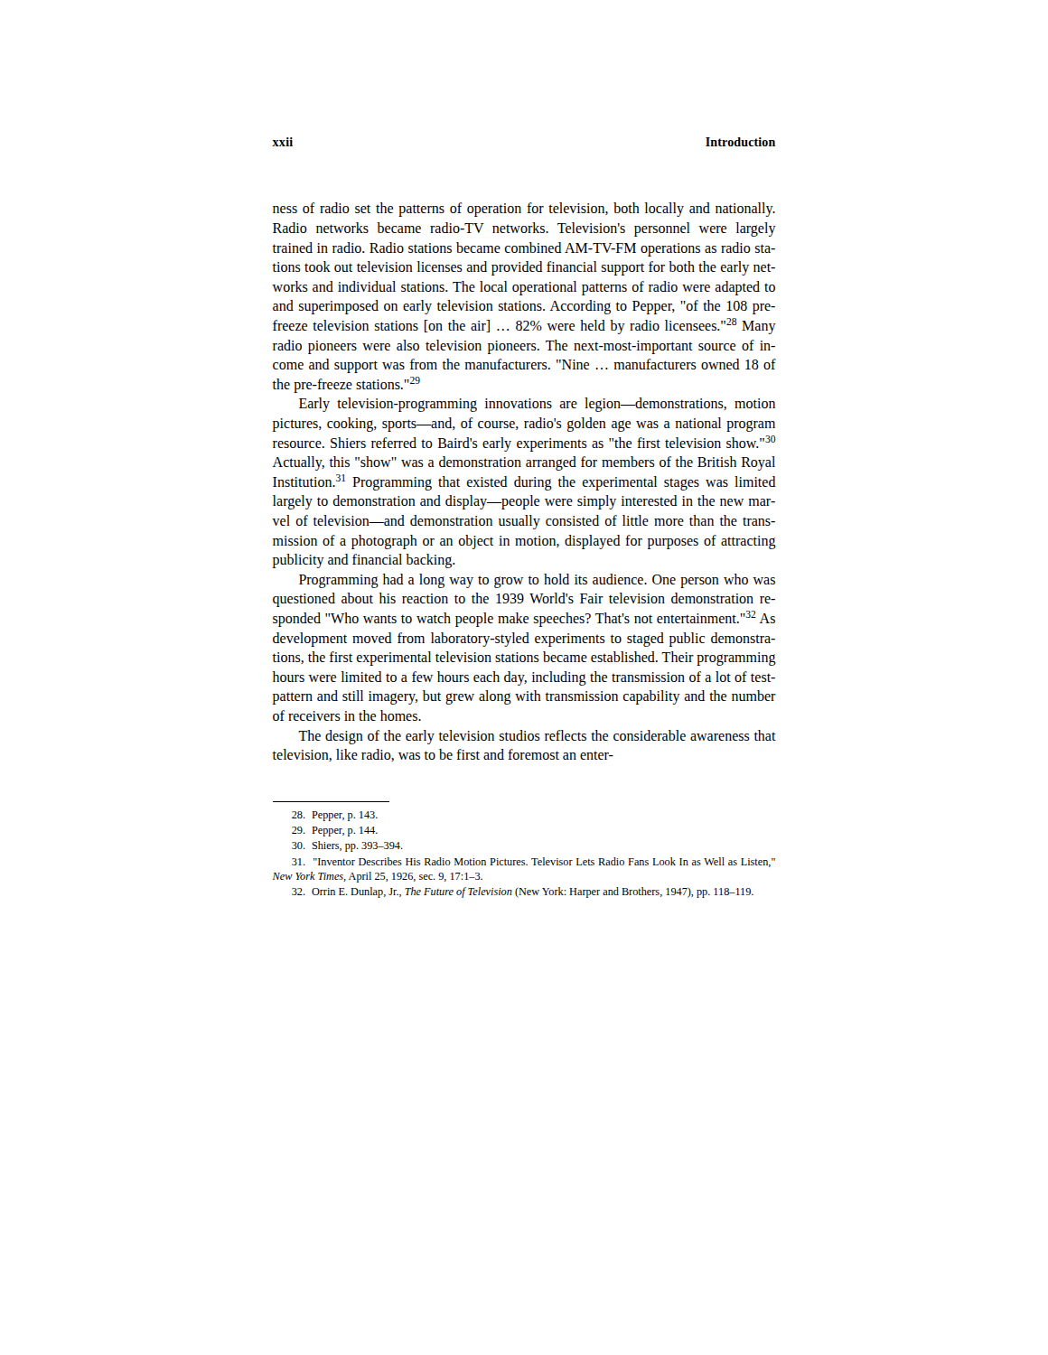xxii Introduction
ness of radio set the patterns of operation for television, both locally and nationally. Radio networks became radio-TV networks. Television's personnel were largely trained in radio. Radio stations became combined AM-TV-FM operations as radio stations took out television licenses and provided financial support for both the early networks and individual stations. The local operational patterns of radio were adapted to and superimposed on early television stations. According to Pepper, "of the 108 pre-freeze television stations [on the air] … 82% were held by radio licensees."28 Many radio pioneers were also television pioneers. The next-most-important source of income and support was from the manufacturers. "Nine … manufacturers owned 18 of the pre-freeze stations."29
Early television-programming innovations are legion—demonstrations, motion pictures, cooking, sports—and, of course, radio's golden age was a national program resource. Shiers referred to Baird's early experiments as "the first television show."30 Actually, this "show" was a demonstration arranged for members of the British Royal Institution.31 Programming that existed during the experimental stages was limited largely to demonstration and display—people were simply interested in the new marvel of television—and demonstration usually consisted of little more than the transmission of a photograph or an object in motion, displayed for purposes of attracting publicity and financial backing.
Programming had a long way to grow to hold its audience. One person who was questioned about his reaction to the 1939 World's Fair television demonstration responded "Who wants to watch people make speeches? That's not entertainment."32 As development moved from laboratory-styled experiments to staged public demonstrations, the first experimental television stations became established. Their programming hours were limited to a few hours each day, including the transmission of a lot of test-pattern and still imagery, but grew along with transmission capability and the number of receivers in the homes.
The design of the early television studios reflects the considerable awareness that television, like radio, was to be first and foremost an enter-
28. Pepper, p. 143.
29. Pepper, p. 144.
30. Shiers, pp. 393–394.
31. "Inventor Describes His Radio Motion Pictures. Televisor Lets Radio Fans Look In as Well as Listen," New York Times, April 25, 1926, sec. 9, 17:1–3.
32. Orrin E. Dunlap, Jr., The Future of Television (New York: Harper and Brothers, 1947), pp. 118–119.